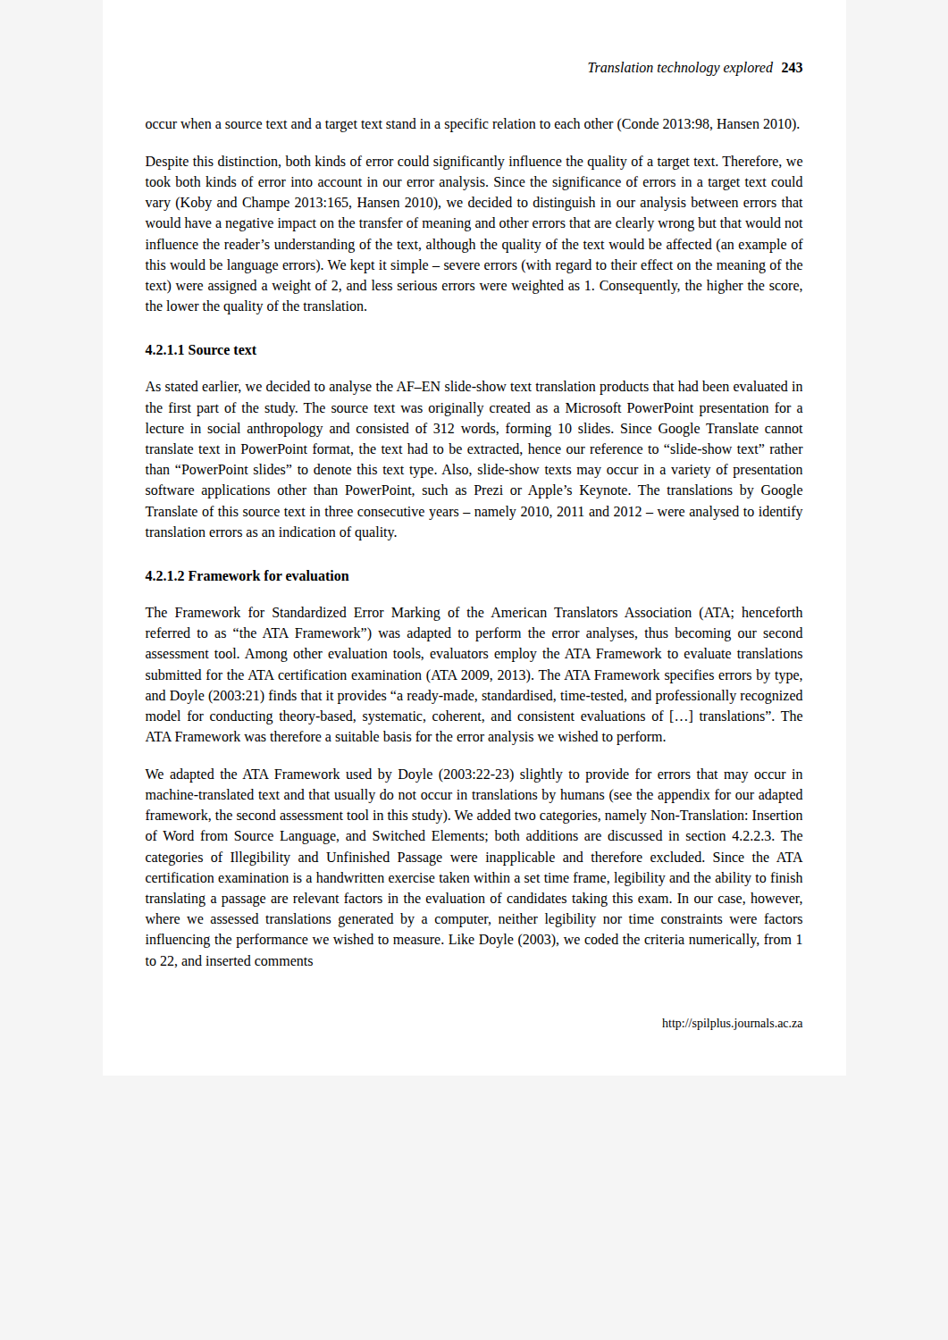Translation technology explored243
occur when a source text and a target text stand in a specific relation to each other (Conde 2013:98, Hansen 2010).
Despite this distinction, both kinds of error could significantly influence the quality of a target text. Therefore, we took both kinds of error into account in our error analysis. Since the significance of errors in a target text could vary (Koby and Champe 2013:165, Hansen 2010), we decided to distinguish in our analysis between errors that would have a negative impact on the transfer of meaning and other errors that are clearly wrong but that would not influence the reader’s understanding of the text, although the quality of the text would be affected (an example of this would be language errors). We kept it simple – severe errors (with regard to their effect on the meaning of the text) were assigned a weight of 2, and less serious errors were weighted as 1. Consequently, the higher the score, the lower the quality of the translation.
4.2.1.1 Source text
As stated earlier, we decided to analyse the AF–EN slide-show text translation products that had been evaluated in the first part of the study. The source text was originally created as a Microsoft PowerPoint presentation for a lecture in social anthropology and consisted of 312 words, forming 10 slides. Since Google Translate cannot translate text in PowerPoint format, the text had to be extracted, hence our reference to “slide-show text” rather than “PowerPoint slides” to denote this text type. Also, slide-show texts may occur in a variety of presentation software applications other than PowerPoint, such as Prezi or Apple’s Keynote. The translations by Google Translate of this source text in three consecutive years – namely 2010, 2011 and 2012 – were analysed to identify translation errors as an indication of quality.
4.2.1.2 Framework for evaluation
The Framework for Standardized Error Marking of the American Translators Association (ATA; henceforth referred to as “the ATA Framework”) was adapted to perform the error analyses, thus becoming our second assessment tool. Among other evaluation tools, evaluators employ the ATA Framework to evaluate translations submitted for the ATA certification examination (ATA 2009, 2013). The ATA Framework specifies errors by type, and Doyle (2003:21) finds that it provides “a ready-made, standardised, time-tested, and professionally recognized model for conducting theory-based, systematic, coherent, and consistent evaluations of […] translations”. The ATA Framework was therefore a suitable basis for the error analysis we wished to perform.
We adapted the ATA Framework used by Doyle (2003:22-23) slightly to provide for errors that may occur in machine-translated text and that usually do not occur in translations by humans (see the appendix for our adapted framework, the second assessment tool in this study). We added two categories, namely Non-Translation: Insertion of Word from Source Language, and Switched Elements; both additions are discussed in section 4.2.2.3. The categories of Illegibility and Unfinished Passage were inapplicable and therefore excluded. Since the ATA certification examination is a handwritten exercise taken within a set time frame, legibility and the ability to finish translating a passage are relevant factors in the evaluation of candidates taking this exam. In our case, however, where we assessed translations generated by a computer, neither legibility nor time constraints were factors influencing the performance we wished to measure. Like Doyle (2003), we coded the criteria numerically, from 1 to 22, and inserted comments
http://spilplus.journals.ac.za